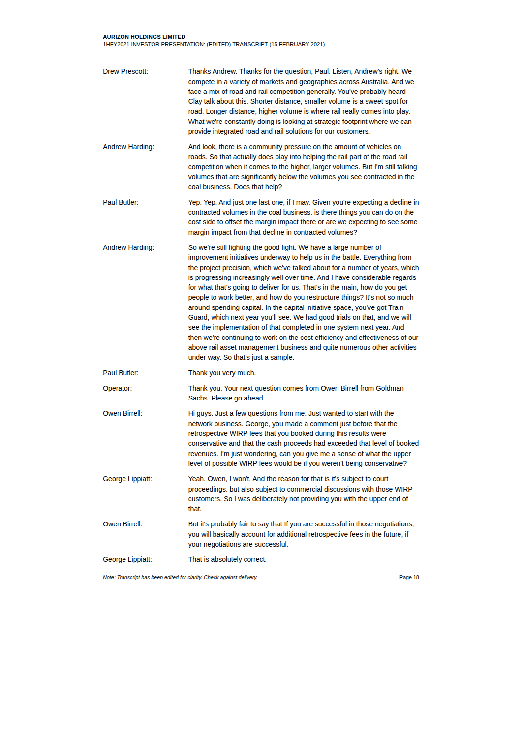AURIZON HOLDINGS LIMITED
1HFY2021 INVESTOR PRESENTATION: (EDITED) TRANSCRIPT (15 FEBRUARY 2021)
| Drew Prescott: | Thanks Andrew. Thanks for the question, Paul. Listen, Andrew's right. We compete in a variety of markets and geographies across Australia. And we face a mix of road and rail competition generally. You've probably heard Clay talk about this. Shorter distance, smaller volume is a sweet spot for road. Longer distance, higher volume is where rail really comes into play. What we're constantly doing is looking at strategic footprint where we can provide integrated road and rail solutions for our customers. |
| Andrew Harding: | And look, there is a community pressure on the amount of vehicles on roads. So that actually does play into helping the rail part of the road rail competition when it comes to the higher, larger volumes. But I'm still talking volumes that are significantly below the volumes you see contracted in the coal business. Does that help? |
| Paul Butler: | Yep. Yep. And just one last one, if I may. Given you're expecting a decline in contracted volumes in the coal business, is there things you can do on the cost side to offset the margin impact there or are we expecting to see some margin impact from that decline in contracted volumes? |
| Andrew Harding: | So we're still fighting the good fight. We have a large number of improvement initiatives underway to help us in the battle. Everything from the project precision, which we've talked about for a number of years, which is progressing increasingly well over time. And I have considerable regards for what that's going to deliver for us. That's in the main, how do you get people to work better, and how do you restructure things? It's not so much around spending capital. In the capital initiative space, you've got Train Guard, which next year you'll see. We had good trials on that, and we will see the implementation of that completed in one system next year. And then we're continuing to work on the cost efficiency and effectiveness of our above rail asset management business and quite numerous other activities under way. So that's just a sample. |
| Paul Butler: | Thank you very much. |
| Operator: | Thank you. Your next question comes from Owen Birrell from Goldman Sachs. Please go ahead. |
| Owen Birrell: | Hi guys. Just a few questions from me. Just wanted to start with the network business. George, you made a comment just before that the retrospective WIRP fees that you booked during this results were conservative and that the cash proceeds had exceeded that level of booked revenues. I'm just wondering, can you give me a sense of what the upper level of possible WIRP fees would be if you weren't being conservative? |
| George Lippiatt: | Yeah. Owen, I won't. And the reason for that is it's subject to court proceedings, but also subject to commercial discussions with those WIRP customers. So I was deliberately not providing you with the upper end of that. |
| Owen Birrell: | But it's probably fair to say that If you are successful in those negotiations, you will basically account for additional retrospective fees in the future, if your negotiations are successful. |
| George Lippiatt: | That is absolutely correct. |
Page 18 Note: Transcript has been edited for clarity. Check against delivery.